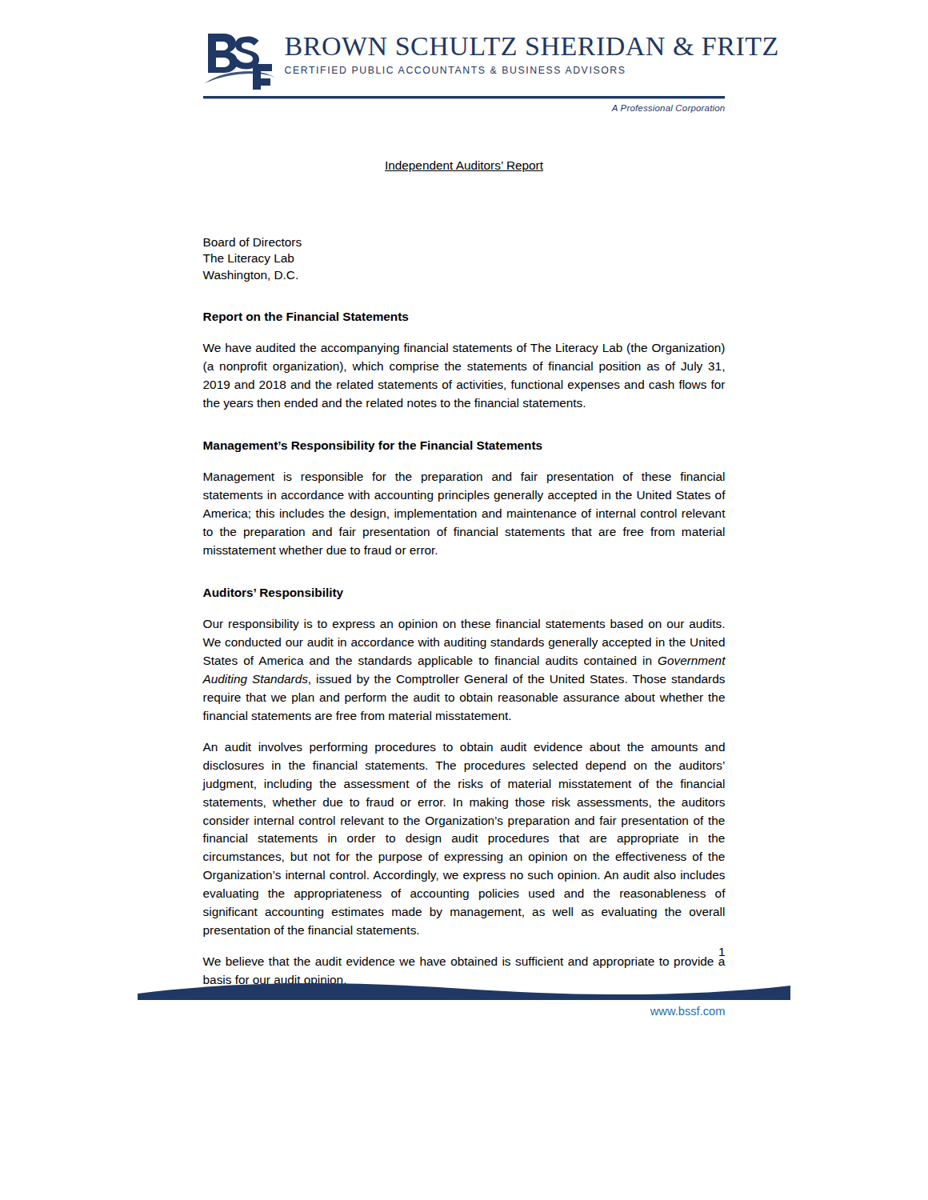BROWN SCHULTZ SHERIDAN & FRITZ
CERTIFIED PUBLIC ACCOUNTANTS & BUSINESS ADVISORS
A Professional Corporation
Independent Auditors’ Report
Board of Directors
The Literacy Lab
Washington, D.C.
Report on the Financial Statements
We have audited the accompanying financial statements of The Literacy Lab (the Organization) (a nonprofit organization), which comprise the statements of financial position as of July 31, 2019 and 2018 and the related statements of activities, functional expenses and cash flows for the years then ended and the related notes to the financial statements.
Management’s Responsibility for the Financial Statements
Management is responsible for the preparation and fair presentation of these financial statements in accordance with accounting principles generally accepted in the United States of America; this includes the design, implementation and maintenance of internal control relevant to the preparation and fair presentation of financial statements that are free from material misstatement whether due to fraud or error.
Auditors’ Responsibility
Our responsibility is to express an opinion on these financial statements based on our audits. We conducted our audit in accordance with auditing standards generally accepted in the United States of America and the standards applicable to financial audits contained in Government Auditing Standards, issued by the Comptroller General of the United States. Those standards require that we plan and perform the audit to obtain reasonable assurance about whether the financial statements are free from material misstatement.
An audit involves performing procedures to obtain audit evidence about the amounts and disclosures in the financial statements. The procedures selected depend on the auditors’ judgment, including the assessment of the risks of material misstatement of the financial statements, whether due to fraud or error. In making those risk assessments, the auditors consider internal control relevant to the Organization’s preparation and fair presentation of the financial statements in order to design audit procedures that are appropriate in the circumstances, but not for the purpose of expressing an opinion on the effectiveness of the Organization’s internal control. Accordingly, we express no such opinion. An audit also includes evaluating the appropriateness of accounting policies used and the reasonableness of significant accounting estimates made by management, as well as evaluating the overall presentation of the financial statements.
We believe that the audit evidence we have obtained is sufficient and appropriate to provide a basis for our audit opinion.
1
www.bssf.com